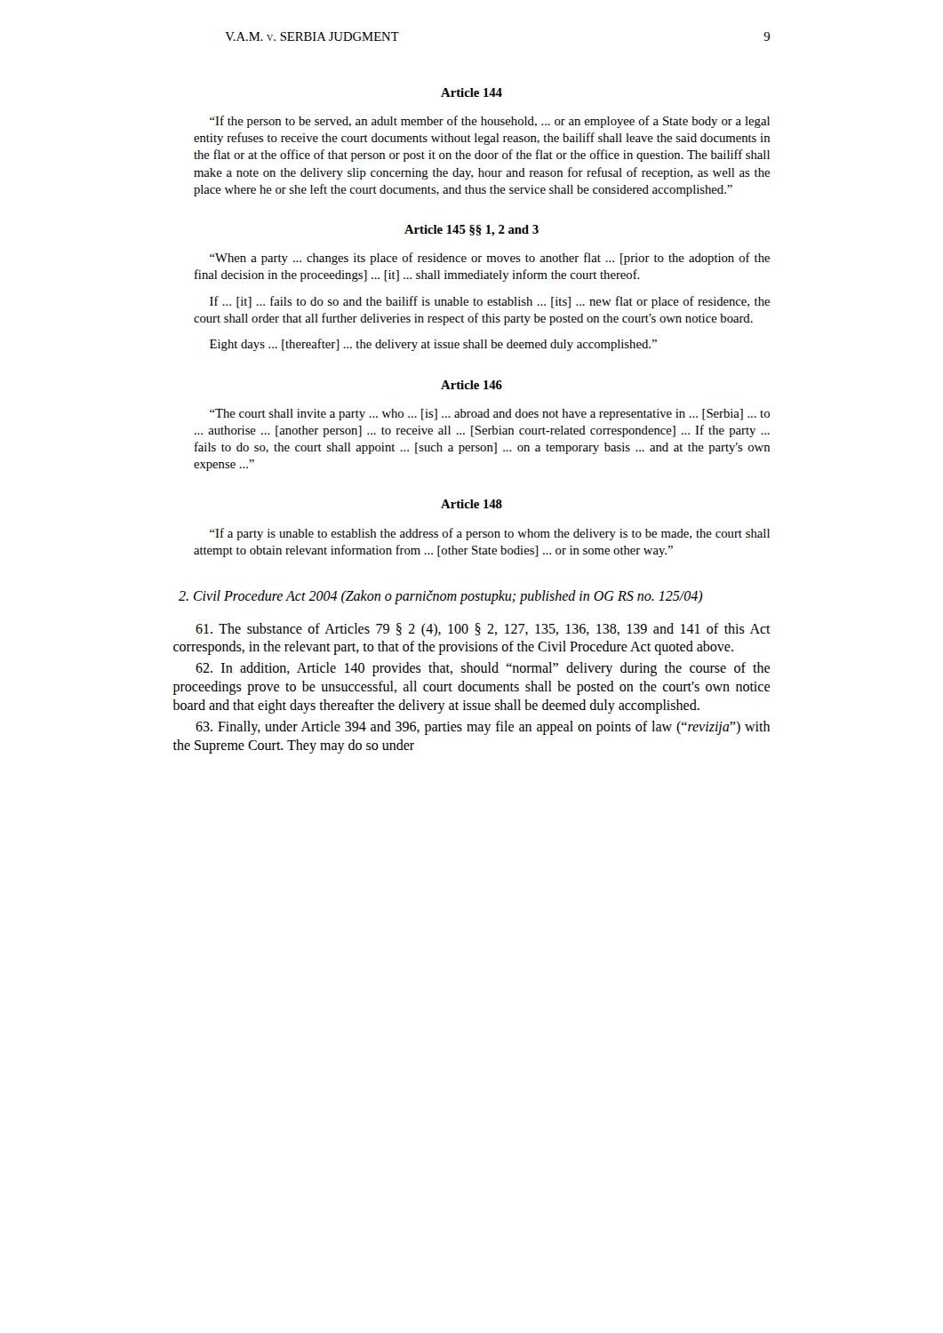V.A.M. v. SERBIA JUDGMENT 9
Article 144
“If the person to be served, an adult member of the household, ... or an employee of a State body or a legal entity refuses to receive the court documents without legal reason, the bailiff shall leave the said documents in the flat or at the office of that person or post it on the door of the flat or the office in question. The bailiff shall make a note on the delivery slip concerning the day, hour and reason for refusal of reception, as well as the place where he or she left the court documents, and thus the service shall be considered accomplished.”
Article 145 §§ 1, 2 and 3
“When a party ... changes its place of residence or moves to another flat ... [prior to the adoption of the final decision in the proceedings] ... [it] ... shall immediately inform the court thereof.
If ... [it] ... fails to do so and the bailiff is unable to establish ... [its] ... new flat or place of residence, the court shall order that all further deliveries in respect of this party be posted on the court's own notice board.
Eight days ... [thereafter] ... the delivery at issue shall be deemed duly accomplished.”
Article 146
“The court shall invite a party ... who ... [is] ... abroad and does not have a representative in ... [Serbia] ... to ... authorise ... [another person] ... to receive all ... [Serbian court-related correspondence] ... If the party ... fails to do so, the court shall appoint ... [such a person] ... on a temporary basis ... and at the party's own expense ...”
Article 148
“If a party is unable to establish the address of a person to whom the delivery is to be made, the court shall attempt to obtain relevant information from ... [other State bodies] ... or in some other way.”
2. Civil Procedure Act 2004 (Zakon o parničnom postupku; published in OG RS no. 125/04)
61. The substance of Articles 79 § 2 (4), 100 § 2, 127, 135, 136, 138, 139 and 141 of this Act corresponds, in the relevant part, to that of the provisions of the Civil Procedure Act quoted above.
62. In addition, Article 140 provides that, should “normal” delivery during the course of the proceedings prove to be unsuccessful, all court documents shall be posted on the court's own notice board and that eight days thereafter the delivery at issue shall be deemed duly accomplished.
63. Finally, under Article 394 and 396, parties may file an appeal on points of law (“revizija”) with the Supreme Court. They may do so under